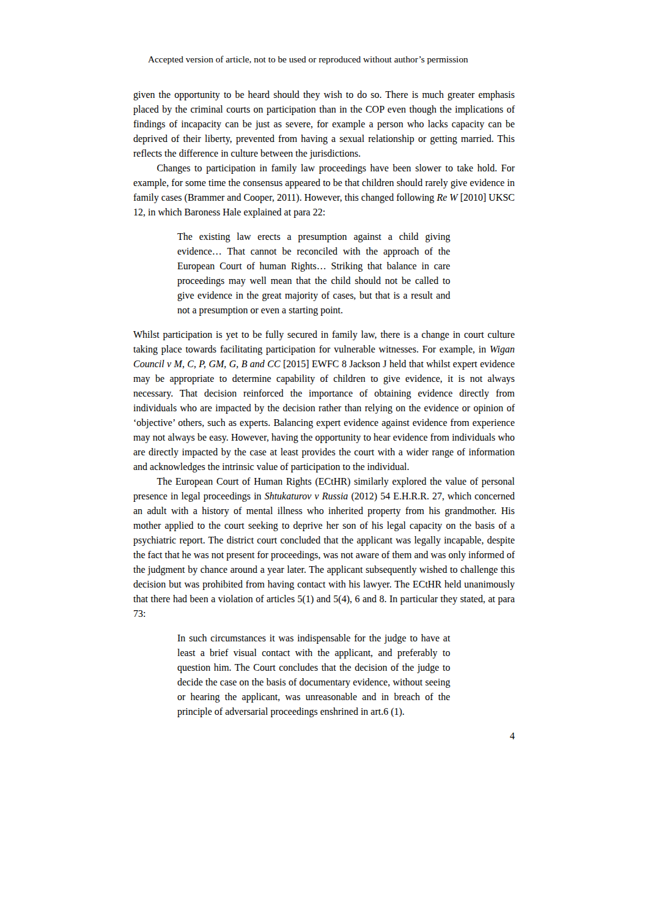Accepted version of article, not to be used or reproduced without author’s permission
given the opportunity to be heard should they wish to do so. There is much greater emphasis placed by the criminal courts on participation than in the COP even though the implications of findings of incapacity can be just as severe, for example a person who lacks capacity can be deprived of their liberty, prevented from having a sexual relationship or getting married. This reflects the difference in culture between the jurisdictions.
Changes to participation in family law proceedings have been slower to take hold. For example, for some time the consensus appeared to be that children should rarely give evidence in family cases (Brammer and Cooper, 2011). However, this changed following Re W [2010] UKSC 12, in which Baroness Hale explained at para 22:
The existing law erects a presumption against a child giving evidence… That cannot be reconciled with the approach of the European Court of human Rights… Striking that balance in care proceedings may well mean that the child should not be called to give evidence in the great majority of cases, but that is a result and not a presumption or even a starting point.
Whilst participation is yet to be fully secured in family law, there is a change in court culture taking place towards facilitating participation for vulnerable witnesses. For example, in Wigan Council v M, C, P, GM, G, B and CC [2015] EWFC 8 Jackson J held that whilst expert evidence may be appropriate to determine capability of children to give evidence, it is not always necessary. That decision reinforced the importance of obtaining evidence directly from individuals who are impacted by the decision rather than relying on the evidence or opinion of ‘objective’ others, such as experts. Balancing expert evidence against evidence from experience may not always be easy. However, having the opportunity to hear evidence from individuals who are directly impacted by the case at least provides the court with a wider range of information and acknowledges the intrinsic value of participation to the individual.
The European Court of Human Rights (ECtHR) similarly explored the value of personal presence in legal proceedings in Shtukaturov v Russia (2012) 54 E.H.R.R. 27, which concerned an adult with a history of mental illness who inherited property from his grandmother. His mother applied to the court seeking to deprive her son of his legal capacity on the basis of a psychiatric report. The district court concluded that the applicant was legally incapable, despite the fact that he was not present for proceedings, was not aware of them and was only informed of the judgment by chance around a year later. The applicant subsequently wished to challenge this decision but was prohibited from having contact with his lawyer. The ECtHR held unanimously that there had been a violation of articles 5(1) and 5(4), 6 and 8. In particular they stated, at para 73:
In such circumstances it was indispensable for the judge to have at least a brief visual contact with the applicant, and preferably to question him. The Court concludes that the decision of the judge to decide the case on the basis of documentary evidence, without seeing or hearing the applicant, was unreasonable and in breach of the principle of adversarial proceedings enshrined in art.6 (1).
4